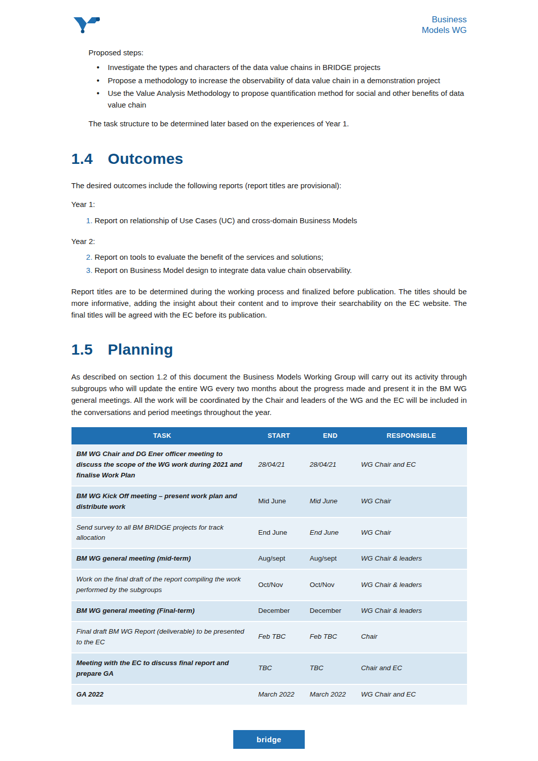Business
Models WG
Proposed steps:
Investigate the types and characters of the data value chains in BRIDGE projects
Propose a methodology to increase the observability of data value chain in a demonstration project
Use the Value Analysis Methodology to propose quantification method for social and other benefits of data value chain
The task structure to be determined later based on the experiences of Year 1.
1.4 Outcomes
The desired outcomes include the following reports (report titles are provisional):
Year 1:
Report on relationship of Use Cases (UC) and cross-domain Business Models
Year 2:
Report on tools to evaluate the benefit of the services and solutions;
Report on Business Model design to integrate data value chain observability.
Report titles are to be determined during the working process and finalized before publication. The titles should be more informative, adding the insight about their content and to improve their searchability on the EC website. The final titles will be agreed with the EC before its publication.
1.5 Planning
As described on section 1.2 of this document the Business Models Working Group will carry out its activity through subgroups who will update the entire WG every two months about the progress made and present it in the BM WG general meetings. All the work will be coordinated by the Chair and leaders of the WG and the EC will be included in the conversations and period meetings throughout the year.
| TASK | START | END | RESPONSIBLE |
| --- | --- | --- | --- |
| BM WG Chair and DG Ener officer meeting to discuss the scope of the WG work during 2021 and finalise Work Plan | 28/04/21 | 28/04/21 | WG Chair and EC |
| BM WG Kick Off meeting – present work plan and distribute work | Mid June | Mid June | WG Chair |
| Send survey to all BM BRIDGE projects for track allocation | End June | End June | WG Chair |
| BM WG general meeting (mid-term) | Aug/sept | Aug/sept | WG Chair & leaders |
| Work on the final draft of the report compiling the work performed by the subgroups | Oct/Nov | Oct/Nov | WG Chair & leaders |
| BM WG general meeting (Final-term) | December | December | WG Chair & leaders |
| Final draft BM WG Report (deliverable) to be presented to the EC | Feb TBC | Feb TBC | Chair |
| Meeting with the EC to discuss final report and prepare GA | TBC | TBC | Chair and EC |
| GA 2022 | March 2022 | March 2022 | WG Chair and EC |
bridge